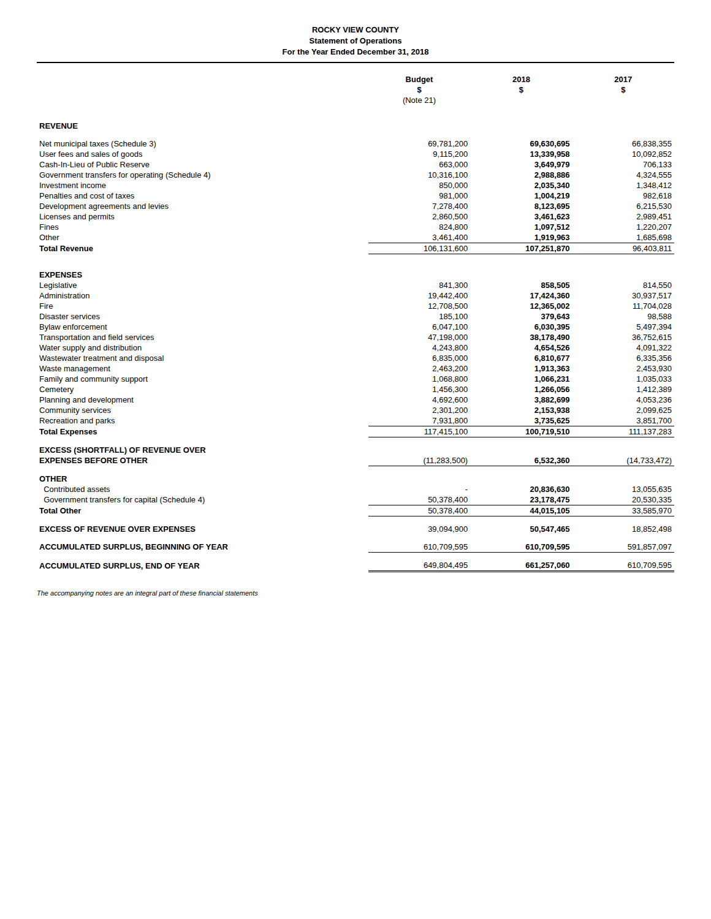ROCKY VIEW COUNTY
Statement of Operations
For the Year Ended December 31, 2018
| | Budget | 2018 | 2017 |
| --- | --- | --- | --- |
| | $ | $ | $ |
| | (Note 21) | | |
| REVENUE | | | |
| Net municipal taxes (Schedule 3) | 69,781,200 | 69,630,695 | 66,838,355 |
| User fees and sales of goods | 9,115,200 | 13,339,958 | 10,092,852 |
| Cash-In-Lieu of Public Reserve | 663,000 | 3,649,979 | 706,133 |
| Government transfers for operating (Schedule 4) | 10,316,100 | 2,988,886 | 4,324,555 |
| Investment income | 850,000 | 2,035,340 | 1,348,412 |
| Penalties and cost of taxes | 981,000 | 1,004,219 | 982,618 |
| Development agreements and levies | 7,278,400 | 8,123,695 | 6,215,530 |
| Licenses and permits | 2,860,500 | 3,461,623 | 2,989,451 |
| Fines | 824,800 | 1,097,512 | 1,220,207 |
| Other | 3,461,400 | 1,919,963 | 1,685,698 |
| Total Revenue | 106,131,600 | 107,251,870 | 96,403,811 |
| EXPENSES | | | |
| Legislative | 841,300 | 858,505 | 814,550 |
| Administration | 19,442,400 | 17,424,360 | 30,937,517 |
| Fire | 12,708,500 | 12,365,002 | 11,704,028 |
| Disaster services | 185,100 | 379,643 | 98,588 |
| Bylaw enforcement | 6,047,100 | 6,030,395 | 5,497,394 |
| Transportation and field services | 47,198,000 | 38,178,490 | 36,752,615 |
| Water supply and distribution | 4,243,800 | 4,654,526 | 4,091,322 |
| Wastewater treatment and disposal | 6,835,000 | 6,810,677 | 6,335,356 |
| Waste management | 2,463,200 | 1,913,363 | 2,453,930 |
| Family and community support | 1,068,800 | 1,066,231 | 1,035,033 |
| Cemetery | 1,456,300 | 1,266,056 | 1,412,389 |
| Planning and development | 4,692,600 | 3,882,699 | 4,053,236 |
| Community services | 2,301,200 | 2,153,938 | 2,099,625 |
| Recreation and parks | 7,931,800 | 3,735,625 | 3,851,700 |
| Total Expenses | 117,415,100 | 100,719,510 | 111,137,283 |
| EXCESS (SHORTFALL) OF REVENUE OVER | | | |
| EXPENSES BEFORE OTHER | (11,283,500) | 6,532,360 | (14,733,472) |
| OTHER | | | |
| Contributed assets | - | 20,836,630 | 13,055,635 |
| Government transfers for capital (Schedule 4) | 50,378,400 | 23,178,475 | 20,530,335 |
| Total Other | 50,378,400 | 44,015,105 | 33,585,970 |
| EXCESS OF REVENUE OVER EXPENSES | 39,094,900 | 50,547,465 | 18,852,498 |
| ACCUMULATED SURPLUS, BEGINNING OF YEAR | 610,709,595 | 610,709,595 | 591,857,097 |
| ACCUMULATED SURPLUS, END OF YEAR | 649,804,495 | 661,257,060 | 610,709,595 |
The accompanying notes are an integral part of these financial statements